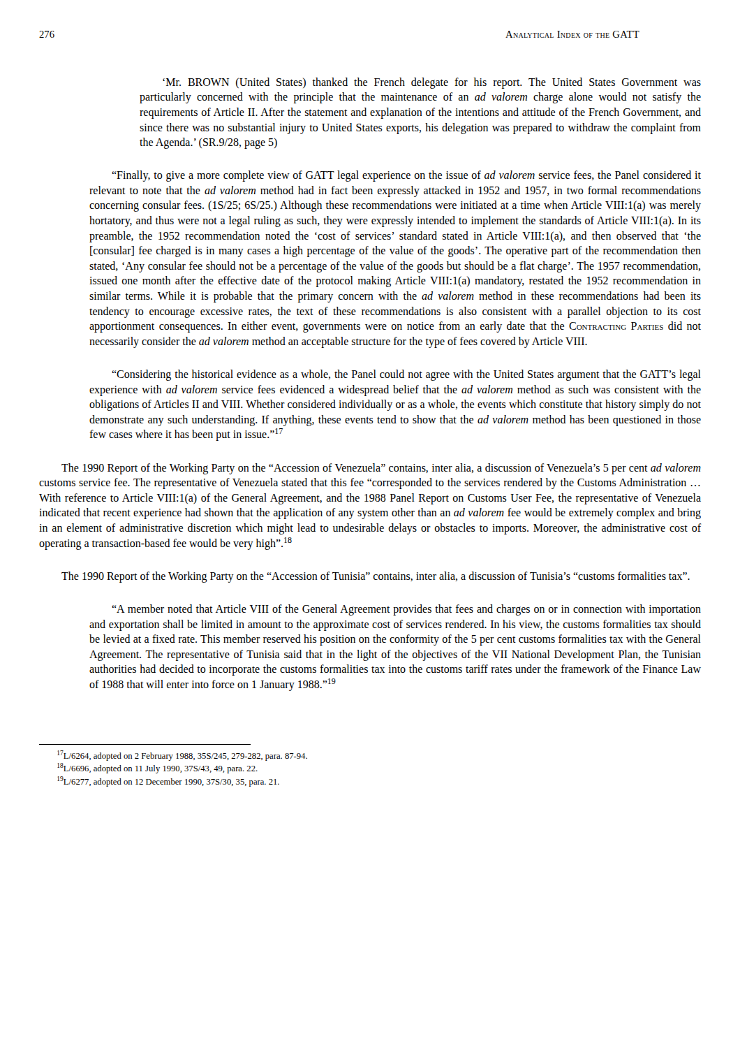276 Analytical Index of the GATT
‘Mr. BROWN (United States) thanked the French delegate for his report. The United States Government was particularly concerned with the principle that the maintenance of an ad valorem charge alone would not satisfy the requirements of Article II. After the statement and explanation of the intentions and attitude of the French Government, and since there was no substantial injury to United States exports, his delegation was prepared to withdraw the complaint from the Agenda.’ (SR.9/28, page 5)
“Finally, to give a more complete view of GATT legal experience on the issue of ad valorem service fees, the Panel considered it relevant to note that the ad valorem method had in fact been expressly attacked in 1952 and 1957, in two formal recommendations concerning consular fees. (1S/25; 6S/25.) Although these recommendations were initiated at a time when Article VIII:1(a) was merely hortatory, and thus were not a legal ruling as such, they were expressly intended to implement the standards of Article VIII:1(a). In its preamble, the 1952 recommendation noted the ‘cost of services’ standard stated in Article VIII:1(a), and then observed that ‘the [consular] fee charged is in many cases a high percentage of the value of the goods’. The operative part of the recommendation then stated, ‘Any consular fee should not be a percentage of the value of the goods but should be a flat charge’. The 1957 recommendation, issued one month after the effective date of the protocol making Article VIII:1(a) mandatory, restated the 1952 recommendation in similar terms. While it is probable that the primary concern with the ad valorem method in these recommendations had been its tendency to encourage excessive rates, the text of these recommendations is also consistent with a parallel objection to its cost apportionment consequences. In either event, governments were on notice from an early date that the Contracting Parties did not necessarily consider the ad valorem method an acceptable structure for the type of fees covered by Article VIII.
“Considering the historical evidence as a whole, the Panel could not agree with the United States argument that the GATT’s legal experience with ad valorem service fees evidenced a widespread belief that the ad valorem method as such was consistent with the obligations of Articles II and VIII. Whether considered individually or as a whole, the events which constitute that history simply do not demonstrate any such understanding. If anything, these events tend to show that the ad valorem method has been questioned in those few cases where it has been put in issue.”17
The 1990 Report of the Working Party on the “Accession of Venezuela” contains, inter alia, a discussion of Venezuela’s 5 per cent ad valorem customs service fee. The representative of Venezuela stated that this fee “corresponded to the services rendered by the Customs Administration … With reference to Article VIII:1(a) of the General Agreement, and the 1988 Panel Report on Customs User Fee, the representative of Venezuela indicated that recent experience had shown that the application of any system other than an ad valorem fee would be extremely complex and bring in an element of administrative discretion which might lead to undesirable delays or obstacles to imports. Moreover, the administrative cost of operating a transaction-based fee would be very high”.18
The 1990 Report of the Working Party on the “Accession of Tunisia” contains, inter alia, a discussion of Tunisia’s “customs formalities tax”.
“A member noted that Article VIII of the General Agreement provides that fees and charges on or in connection with importation and exportation shall be limited in amount to the approximate cost of services rendered. In his view, the customs formalities tax should be levied at a fixed rate. This member reserved his position on the conformity of the 5 per cent customs formalities tax with the General Agreement. The representative of Tunisia said that in the light of the objectives of the VII National Development Plan, the Tunisian authorities had decided to incorporate the customs formalities tax into the customs tariff rates under the framework of the Finance Law of 1988 that will enter into force on 1 January 1988.”19
17L/6264, adopted on 2 February 1988, 35S/245, 279-282, para. 87-94.
18L/6696, adopted on 11 July 1990, 37S/43, 49, para. 22.
19L/6277, adopted on 12 December 1990, 37S/30, 35, para. 21.